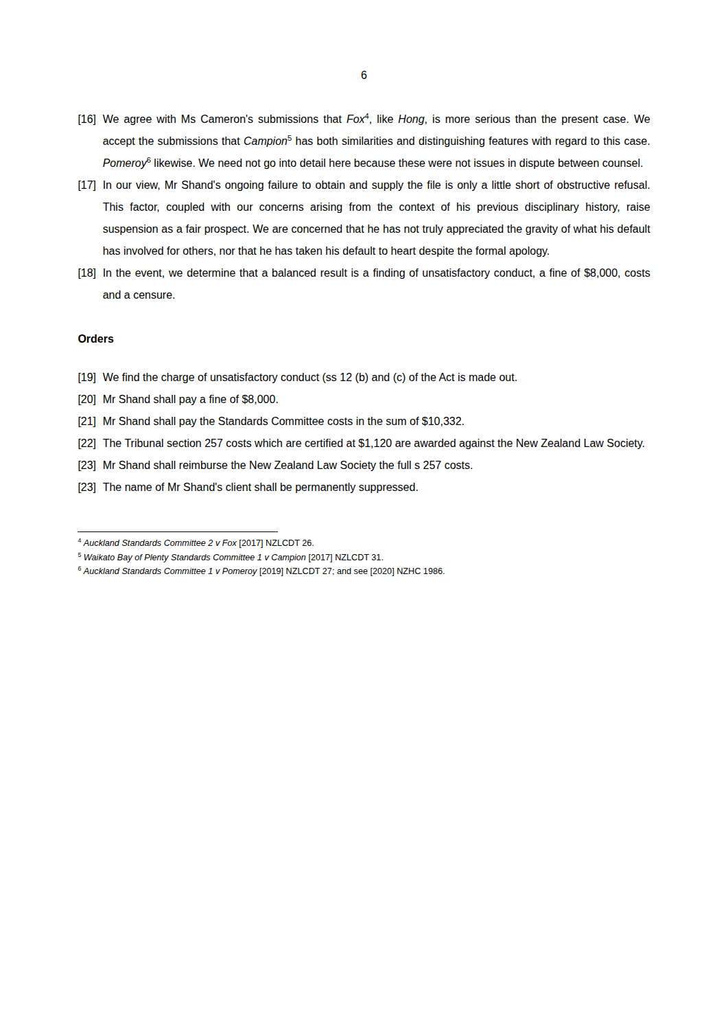6
[16] We agree with Ms Cameron's submissions that Fox4, like Hong, is more serious than the present case. We accept the submissions that Campion5 has both similarities and distinguishing features with regard to this case. Pomeroy6 likewise. We need not go into detail here because these were not issues in dispute between counsel.
[17] In our view, Mr Shand's ongoing failure to obtain and supply the file is only a little short of obstructive refusal. This factor, coupled with our concerns arising from the context of his previous disciplinary history, raise suspension as a fair prospect. We are concerned that he has not truly appreciated the gravity of what his default has involved for others, nor that he has taken his default to heart despite the formal apology.
[18] In the event, we determine that a balanced result is a finding of unsatisfactory conduct, a fine of $8,000, costs and a censure.
Orders
[19] We find the charge of unsatisfactory conduct (ss 12 (b) and (c) of the Act is made out.
[20] Mr Shand shall pay a fine of $8,000.
[21] Mr Shand shall pay the Standards Committee costs in the sum of $10,332.
[22] The Tribunal section 257 costs which are certified at $1,120 are awarded against the New Zealand Law Society.
[23] Mr Shand shall reimburse the New Zealand Law Society the full s 257 costs.
[23] The name of Mr Shand's client shall be permanently suppressed.
4 Auckland Standards Committee 2 v Fox [2017] NZLCDT 26.
5 Waikato Bay of Plenty Standards Committee 1 v Campion [2017] NZLCDT 31.
6 Auckland Standards Committee 1 v Pomeroy [2019] NZLCDT 27; and see [2020] NZHC 1986.